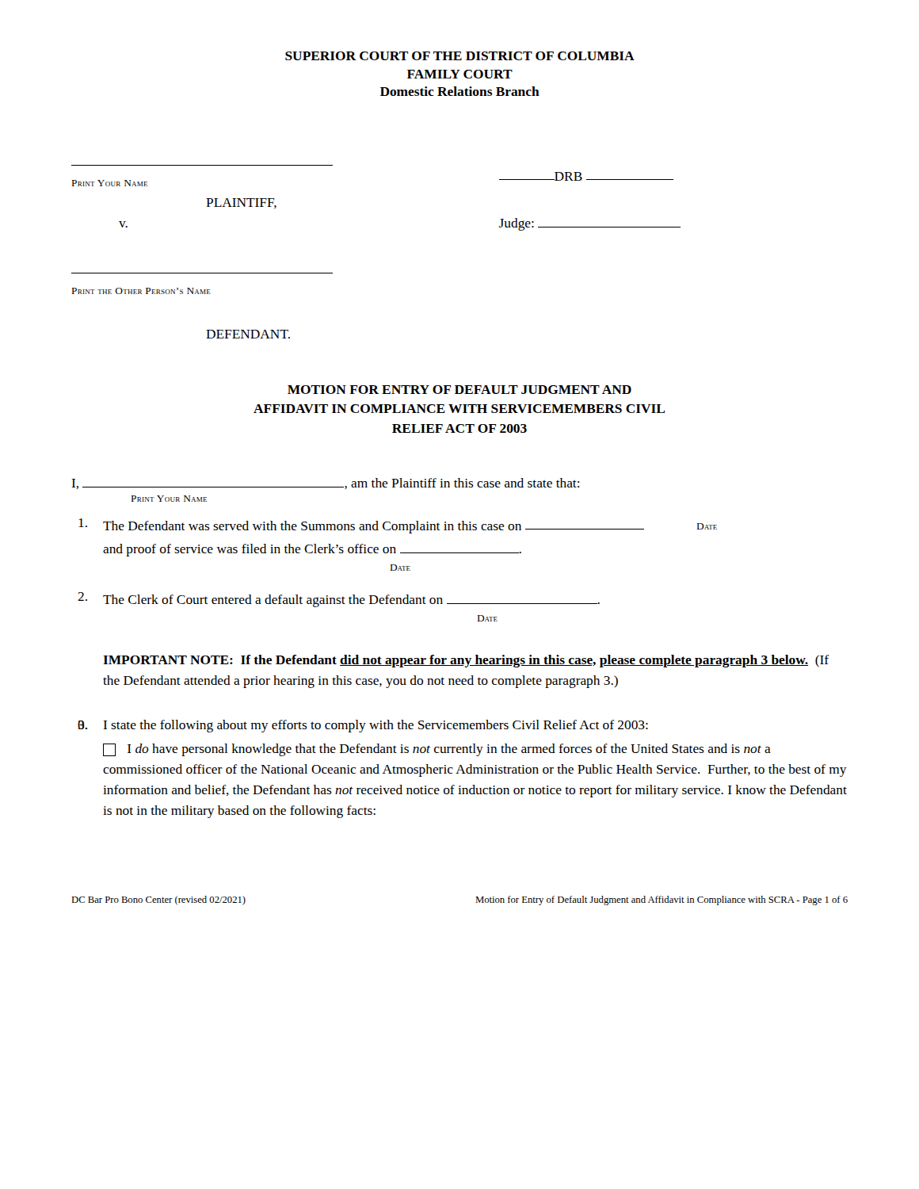SUPERIOR COURT OF THE DISTRICT OF COLUMBIA
FAMILY COURT
Domestic Relations Branch
| Print Your Name PLAINTIFF, v. Print the Other Person’s Name DEFENDANT. | DRB Judge: |
MOTION FOR ENTRY OF DEFAULT JUDGMENT AND
AFFIDAVIT IN COMPLIANCE WITH SERVICEMEMBERS CIVIL
RELIEF ACT OF 2003
I, , am the Plaintiff in this case and state that: Print Your Name
The Defendant was served with the Summons and Complaint in this case on Date
and proof of service was filed in the Clerk’s office on . Date
The Clerk of Court entered a default against the Defendant on . Date
IMPORTANT NOTE: If the Defendant did not appear for any hearings in this case, please complete paragraph 3 below. (If the Defendant attended a prior hearing in this case, you do not need to complete paragraph 3.)
3. I state the following about my efforts to comply with the Servicemembers Civil Relief Act of 2003:
I do have personal knowledge that the Defendant is not currently in the armed forces of the United States and is not a commissioned officer of the National Oceanic and Atmospheric Administration or the Public Health Service. Further, to the best of my information and belief, the Defendant has not received notice of induction or notice to report for military service. I know the Defendant is not in the military based on the following facts:
DC Bar Pro Bono Center (revised 02/2021) Motion for Entry of Default Judgment and Affidavit in Compliance with SCRA - Page 1 of 6